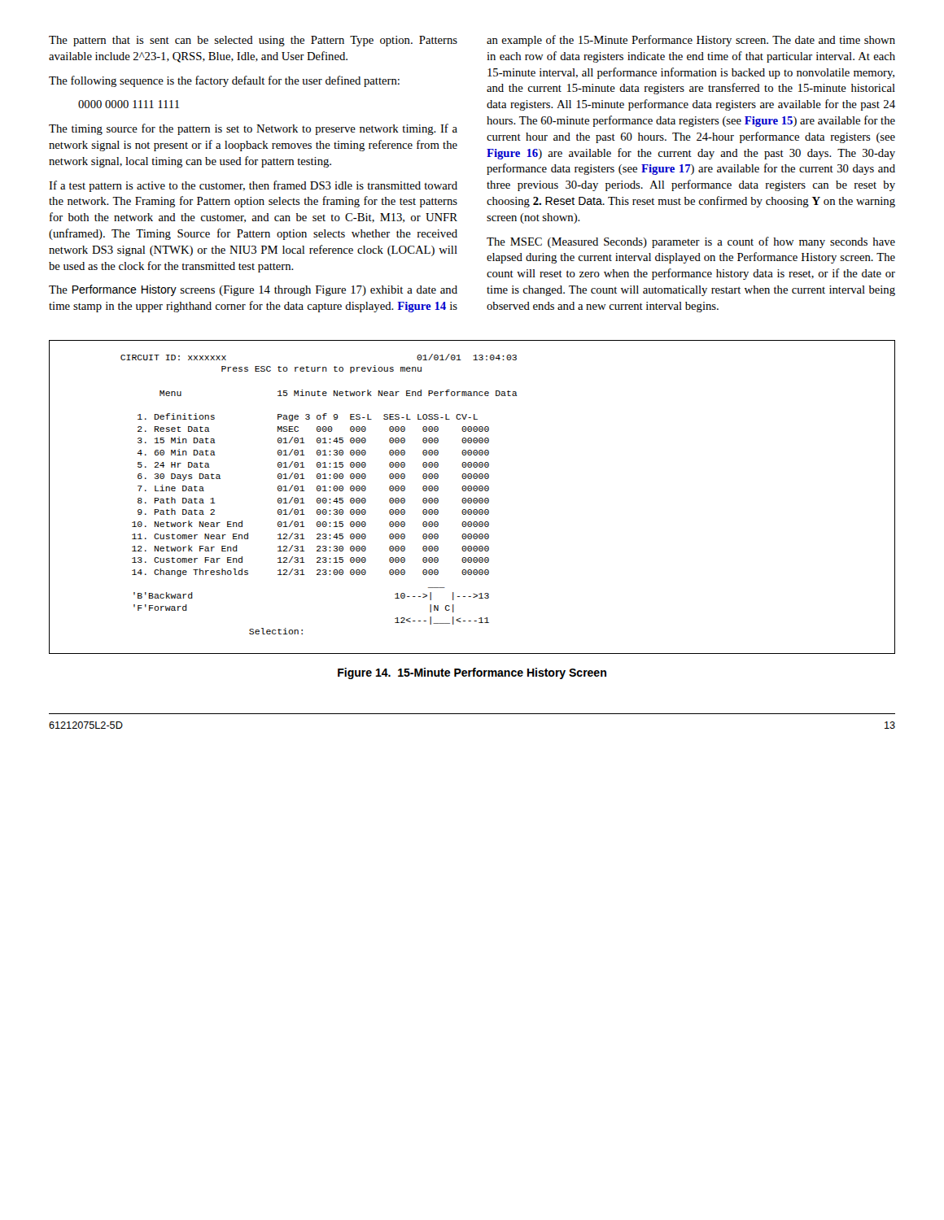The pattern that is sent can be selected using the Pattern Type option. Patterns available include 2^23-1, QRSS, Blue, Idle, and User Defined.
The following sequence is the factory default for the user defined pattern:
0000 0000 1111 1111
The timing source for the pattern is set to Network to preserve network timing. If a network signal is not present or if a loopback removes the timing reference from the network signal, local timing can be used for pattern testing.
If a test pattern is active to the customer, then framed DS3 idle is transmitted toward the network. The Framing for Pattern option selects the framing for the test patterns for both the network and the customer, and can be set to C-Bit, M13, or UNFR (unframed). The Timing Source for Pattern option selects whether the received network DS3 signal (NTWK) or the NIU3 PM local reference clock (LOCAL) will be used as the clock for the transmitted test pattern.
The Performance History screens (Figure 14 through Figure 17) exhibit a date and time stamp in the upper righthand corner for the data capture displayed. Figure 14 is an example of the 15-Minute Performance History screen. The date and time shown in each row of data registers indicate the end time of that particular interval. At each 15-minute interval, all performance information is backed up to nonvolatile memory, and the current 15-minute data registers are transferred to the 15-minute historical data registers. All 15-minute performance data registers are available for the past 24 hours. The 60-minute performance data registers (see Figure 15) are available for the current hour and the past 60 hours. The 24-hour performance data registers (see Figure 16) are available for the current day and the past 30 days. The 30-day performance data registers (see Figure 17) are available for the current 30 days and three previous 30-day periods. All performance data registers can be reset by choosing 2. Reset Data. This reset must be confirmed by choosing Y on the warning screen (not shown).
The MSEC (Measured Seconds) parameter is a count of how many seconds have elapsed during the current interval displayed on the Performance History screen. The count will reset to zero when the performance history data is reset, or if the date or time is changed. The count will automatically restart when the current interval being observed ends and a new current interval begins.
          CIRCUIT ID: xxxxxxx                                  01/01/01  13:04:03
                            Press ESC to return to previous menu

                 Menu                 15 Minute Network Near End Performance Data

             1. Definitions           Page 3 of 9  ES-L  SES-L LOSS-L CV-L
             2. Reset Data            MSEC   000   000    000   000    00000
             3. 15 Min Data           01/01  01:45 000    000   000    00000
             4. 60 Min Data           01/01  01:30 000    000   000    00000
             5. 24 Hr Data            01/01  01:15 000    000   000    00000
             6. 30 Days Data          01/01  01:00 000    000   000    00000
             7. Line Data             01/01  01:00 000    000   000    00000
             8. Path Data 1           01/01  00:45 000    000   000    00000
             9. Path Data 2           01/01  00:30 000    000   000    00000
            10. Network Near End      01/01  00:15 000    000   000    00000
            11. Customer Near End     12/31  23:45 000    000   000    00000
            12. Network Far End       12/31  23:30 000    000   000    00000
            13. Customer Far End      12/31  23:15 000    000   000    00000
            14. Change Thresholds     12/31  23:00 000    000   000    00000
                                                                 ___
            'B'Backward                                    10--->|   |--->13
            'F'Forward                                           |N C|
                                                           12<---|___|<---11
                                 Selection:
Figure 14. 15-Minute Performance History Screen
61212075L2-5D 13